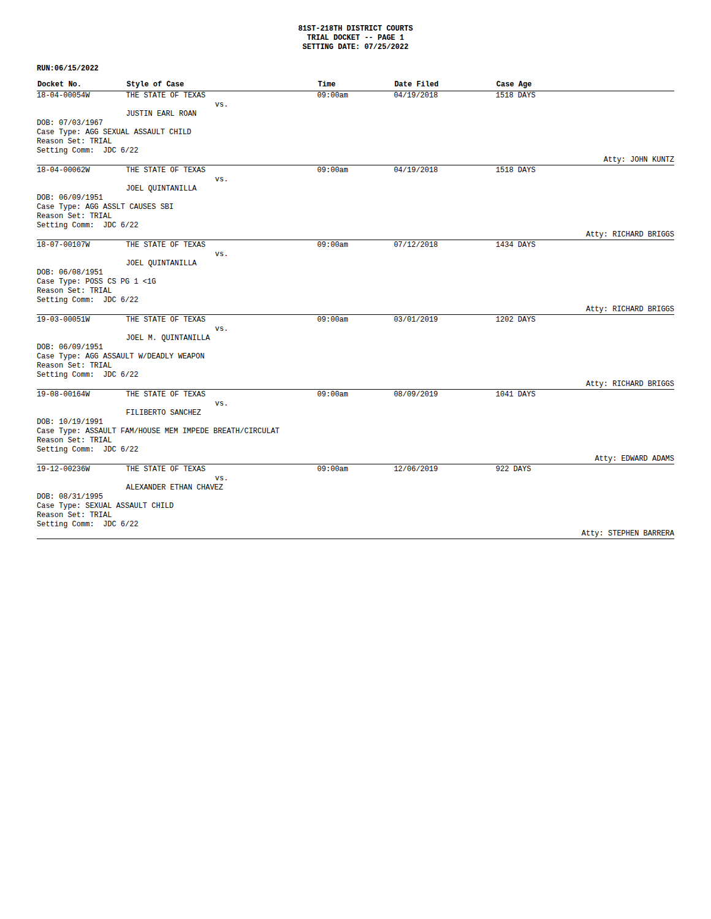81ST-218TH DISTRICT COURTS
TRIAL DOCKET -- PAGE 1
SETTING DATE: 07/25/2022
RUN:06/15/2022
| Docket No. | Style of Case | Time | Date Filed | Case Age |
| 18-04-00054W | THE STATE OF TEXAS | 09:00am | 04/19/2018 | 1518 DAYS |
| | vs. | |
| | JUSTIN EARL ROAN |
| DOB: 07/03/1967 |
| Case Type: AGG SEXUAL ASSAULT CHILD |
| Reason Set: TRIAL |
| Setting Comm: JDC 6/22 |
| Atty: JOHN KUNTZ |
| 18-04-00062W | THE STATE OF TEXAS | 09:00am | 04/19/2018 | 1518 DAYS |
| | vs. | |
| | JOEL QUINTANILLA |
| DOB: 06/09/1951 |
| Case Type: AGG ASSLT CAUSES SBI |
| Reason Set: TRIAL |
| Setting Comm: JDC 6/22 |
| Atty: RICHARD BRIGGS |
| 18-07-00107W | THE STATE OF TEXAS | 09:00am | 07/12/2018 | 1434 DAYS |
| | vs. | |
| | JOEL QUINTANILLA |
| DOB: 06/08/1951 |
| Case Type: POSS CS PG 1 <1G |
| Reason Set: TRIAL |
| Setting Comm: JDC 6/22 |
| Atty: RICHARD BRIGGS |
| 19-03-00051W | THE STATE OF TEXAS | 09:00am | 03/01/2019 | 1202 DAYS |
| | vs. | |
| | JOEL M. QUINTANILLA |
| DOB: 06/09/1951 |
| Case Type: AGG ASSAULT W/DEADLY WEAPON |
| Reason Set: TRIAL |
| Setting Comm: JDC 6/22 |
| Atty: RICHARD BRIGGS |
| 19-08-00164W | THE STATE OF TEXAS | 09:00am | 08/09/2019 | 1041 DAYS |
| | vs. | |
| | FILIBERTO SANCHEZ |
| DOB: 10/19/1991 |
| Case Type: ASSAULT FAM/HOUSE MEM IMPEDE BREATH/CIRCULAT |
| Reason Set: TRIAL |
| Setting Comm: JDC 6/22 |
| Atty: EDWARD ADAMS |
| 19-12-00236W | THE STATE OF TEXAS | 09:00am | 12/06/2019 | 922 DAYS |
| | vs. | |
| | ALEXANDER ETHAN CHAVEZ |
| DOB: 08/31/1995 |
| Case Type: SEXUAL ASSAULT CHILD |
| Reason Set: TRIAL |
| Setting Comm: JDC 6/22 |
| Atty: STEPHEN BARRERA |